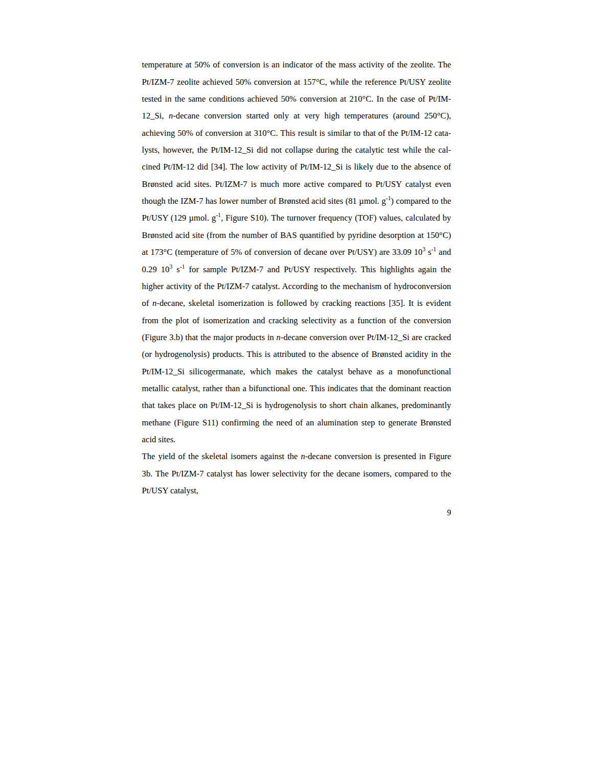temperature at 50% of conversion is an indicator of the mass activity of the zeolite. The Pt/IZM-7 zeolite achieved 50% conversion at 157°C, while the reference Pt/USY zeolite tested in the same conditions achieved 50% conversion at 210°C. In the case of Pt/IM-12_Si, n-decane conversion started only at very high temperatures (around 250°C), achieving 50% of conversion at 310°C. This result is similar to that of the Pt/IM-12 catalysts, however, the Pt/IM-12_Si did not collapse during the catalytic test while the calcined Pt/IM-12 did [34]. The low activity of Pt/IM-12_Si is likely due to the absence of Brønsted acid sites. Pt/IZM-7 is much more active compared to Pt/USY catalyst even though the IZM-7 has lower number of Brønsted acid sites (81 µmol. g-1) compared to the Pt/USY (129 µmol. g-1, Figure S10). The turnover frequency (TOF) values, calculated by Brønsted acid site (from the number of BAS quantified by pyridine desorption at 150°C) at 173°C (temperature of 5% of conversion of decane over Pt/USY) are 33.09 103 s-1 and 0.29 103 s-1 for sample Pt/IZM-7 and Pt/USY respectively. This highlights again the higher activity of the Pt/IZM-7 catalyst. According to the mechanism of hydroconversion of n-decane, skeletal isomerization is followed by cracking reactions [35]. It is evident from the plot of isomerization and cracking selectivity as a function of the conversion (Figure 3.b) that the major products in n-decane conversion over Pt/IM-12_Si are cracked (or hydrogenolysis) products. This is attributed to the absence of Brønsted acidity in the Pt/IM-12_Si silicogermanate, which makes the catalyst behave as a monofunctional metallic catalyst, rather than a bifunctional one. This indicates that the dominant reaction that takes place on Pt/IM-12_Si is hydrogenolysis to short chain alkanes, predominantly methane (Figure S11) confirming the need of an alumination step to generate Brønsted acid sites.
The yield of the skeletal isomers against the n-decane conversion is presented in Figure 3b. The Pt/IZM-7 catalyst has lower selectivity for the decane isomers, compared to the Pt/USY catalyst,
9